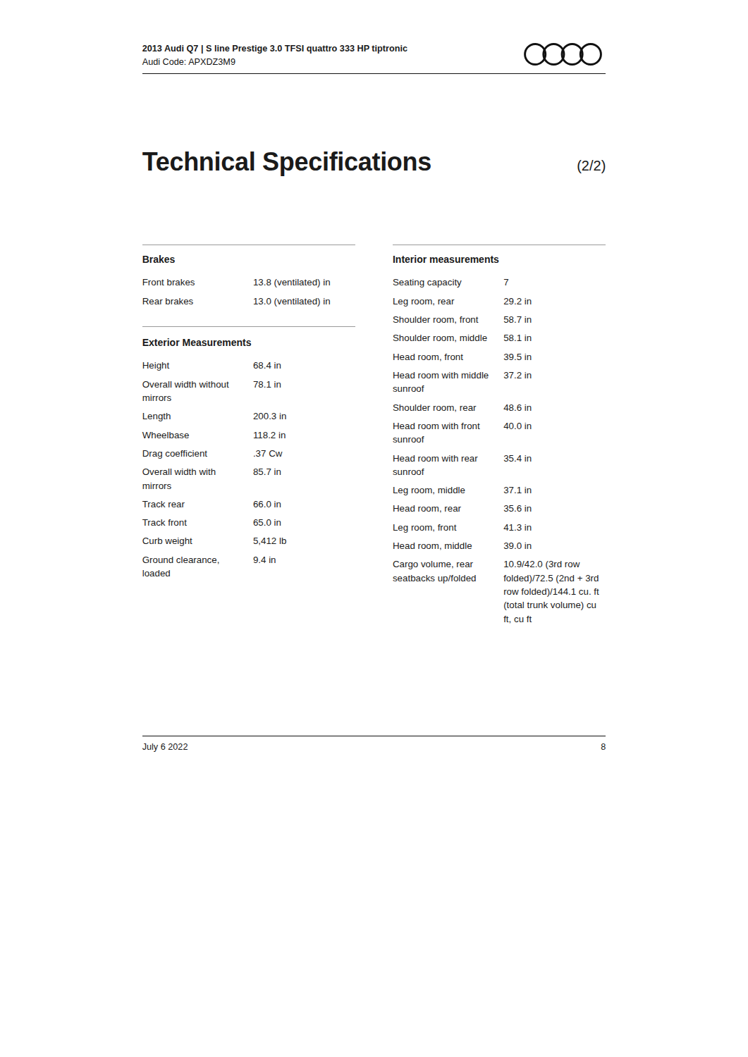2013 Audi Q7 | S line Prestige 3.0 TFSI quattro 333 HP tiptronic
Audi Code: APXDZ3M9
Technical Specifications
(2/2)
Brakes
| Front brakes | 13.8 (ventilated) in |
| Rear brakes | 13.0 (ventilated) in |
Exterior Measurements
| Height | 68.4 in |
| Overall width without mirrors | 78.1 in |
| Length | 200.3 in |
| Wheelbase | 118.2 in |
| Drag coefficient | .37 Cw |
| Overall width with mirrors | 85.7 in |
| Track rear | 66.0 in |
| Track front | 65.0 in |
| Curb weight | 5,412 lb |
| Ground clearance, loaded | 9.4 in |
Interior measurements
| Seating capacity | 7 |
| Leg room, rear | 29.2 in |
| Shoulder room, front | 58.7 in |
| Shoulder room, middle | 58.1 in |
| Head room, front | 39.5 in |
| Head room with middle sunroof | 37.2 in |
| Shoulder room, rear | 48.6 in |
| Head room with front sunroof | 40.0 in |
| Head room with rear sunroof | 35.4 in |
| Leg room, middle | 37.1 in |
| Head room, rear | 35.6 in |
| Leg room, front | 41.3 in |
| Head room, middle | 39.0 in |
| Cargo volume, rear seatbacks up/folded | 10.9/42.0 (3rd row folded)/72.5 (2nd + 3rd row folded)/144.1 cu. ft (total trunk volume) cu ft, cu ft |
July 6 2022
8